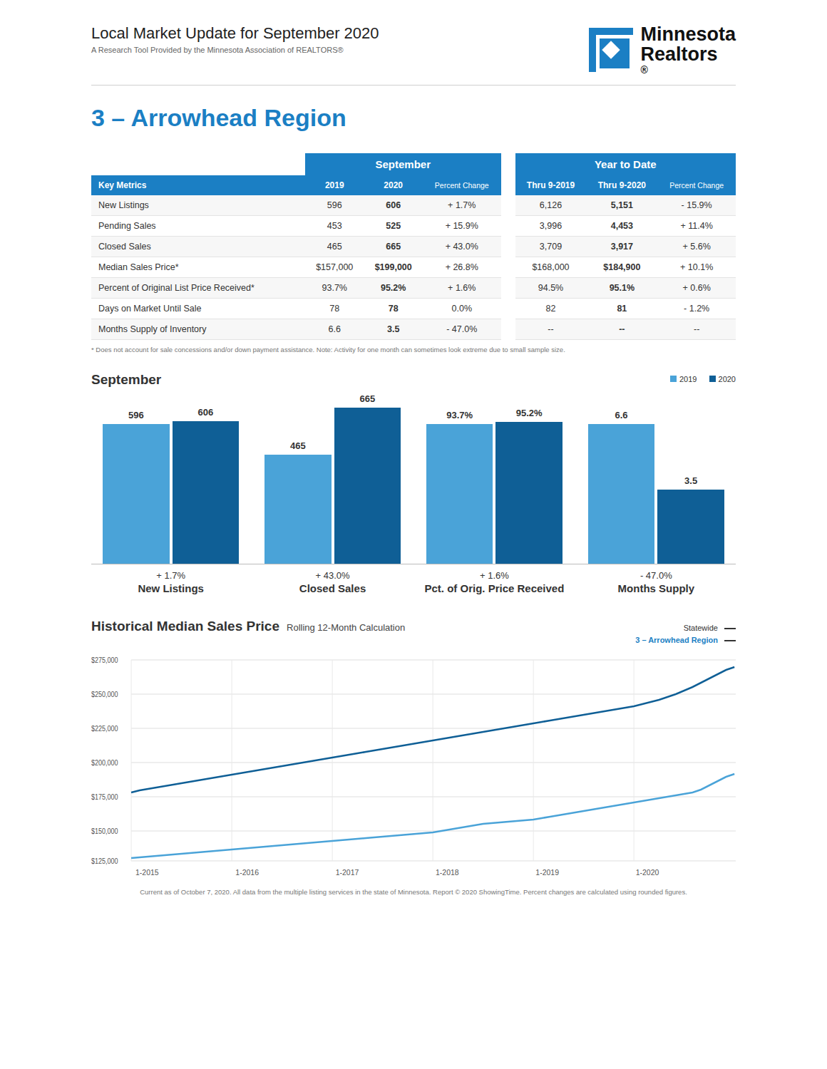Local Market Update for September 2020
A Research Tool Provided by the Minnesota Association of REALTORS®
Minnesota Realtors®
3 – Arrowhead Region
| | September | | Year to Date |
| --- | --- | --- | --- |
| Key Metrics | 2019 | 2020 | Percent Change | | Thru 9-2019 | Thru 9-2020 | Percent Change |
| New Listings | 596 | 606 | + 1.7% | | 6,126 | 5,151 | - 15.9% |
| Pending Sales | 453 | 525 | + 15.9% | | 3,996 | 4,453 | + 11.4% |
| Closed Sales | 465 | 665 | + 43.0% | | 3,709 | 3,917 | + 5.6% |
| Median Sales Price* | $157,000 | $199,000 | + 26.8% | | $168,000 | $184,900 | + 10.1% |
| Percent of Original List Price Received* | 93.7% | 95.2% | + 1.6% | | 94.5% | 95.1% | + 0.6% |
| Days on Market Until Sale | 78 | 78 | 0.0% | | 82 | 81 | - 1.2% |
| Months Supply of Inventory | 6.6 | 3.5 | - 47.0% | | -- | -- | -- |
* Does not account for sale concessions and/or down payment assistance. Note: Activity for one month can sometimes look extreme due to small sample size.
September
2019 2020
596
606
465
665
93.7%
95.2%
6.6
3.5
+ 1.7% New Listings
+ 43.0% Closed Sales
+ 1.6% Pct. of Orig. Price Received
- 47.0% Months Supply
Historical Median Sales Price
Rolling 12-Month Calculation
Statewide
3 – Arrowhead Region
$275,000 $250,000 $225,000 $200,000 $175,000 $150,000 $125,000
1-2015 1-2016 1-2017 1-2018 1-2019 1-2020
Current as of October 7, 2020. All data from the multiple listing services in the state of Minnesota. Report © 2020 ShowingTime. Percent changes are calculated using rounded figures.